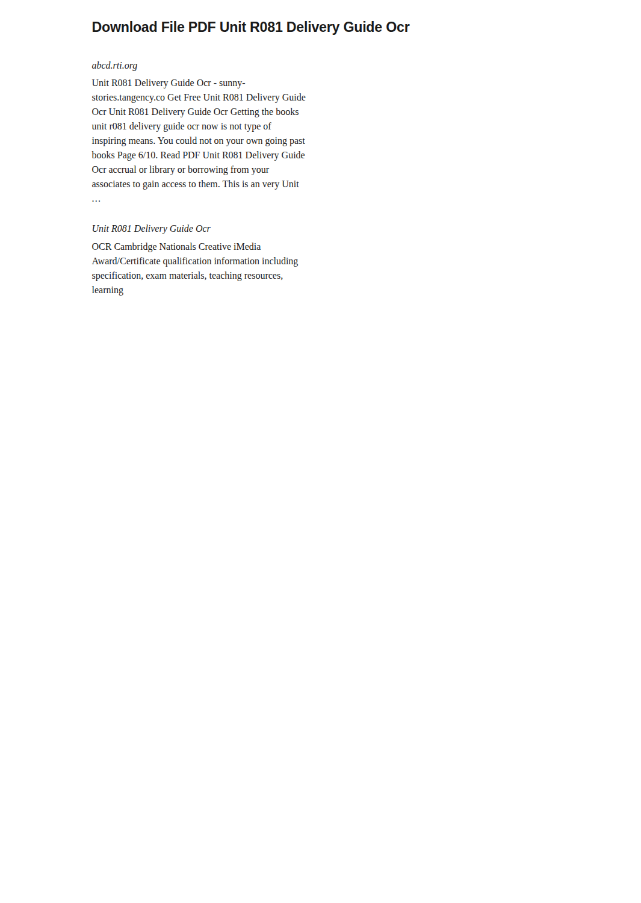Download File PDF Unit R081 Delivery Guide Ocr
abcd.rti.org
Unit R081 Delivery Guide Ocr - sunny-stories.tangency.co Get Free Unit R081 Delivery Guide Ocr Unit R081 Delivery Guide Ocr Getting the books unit r081 delivery guide ocr now is not type of inspiring means. You could not on your own going past books Page 6/10. Read PDF Unit R081 Delivery Guide Ocr accrual or library or borrowing from your associates to gain access to them. This is an very Unit ...
Unit R081 Delivery Guide Ocr
OCR Cambridge Nationals Creative iMedia Award/Certificate qualification information including specification, exam materials, teaching resources, learning